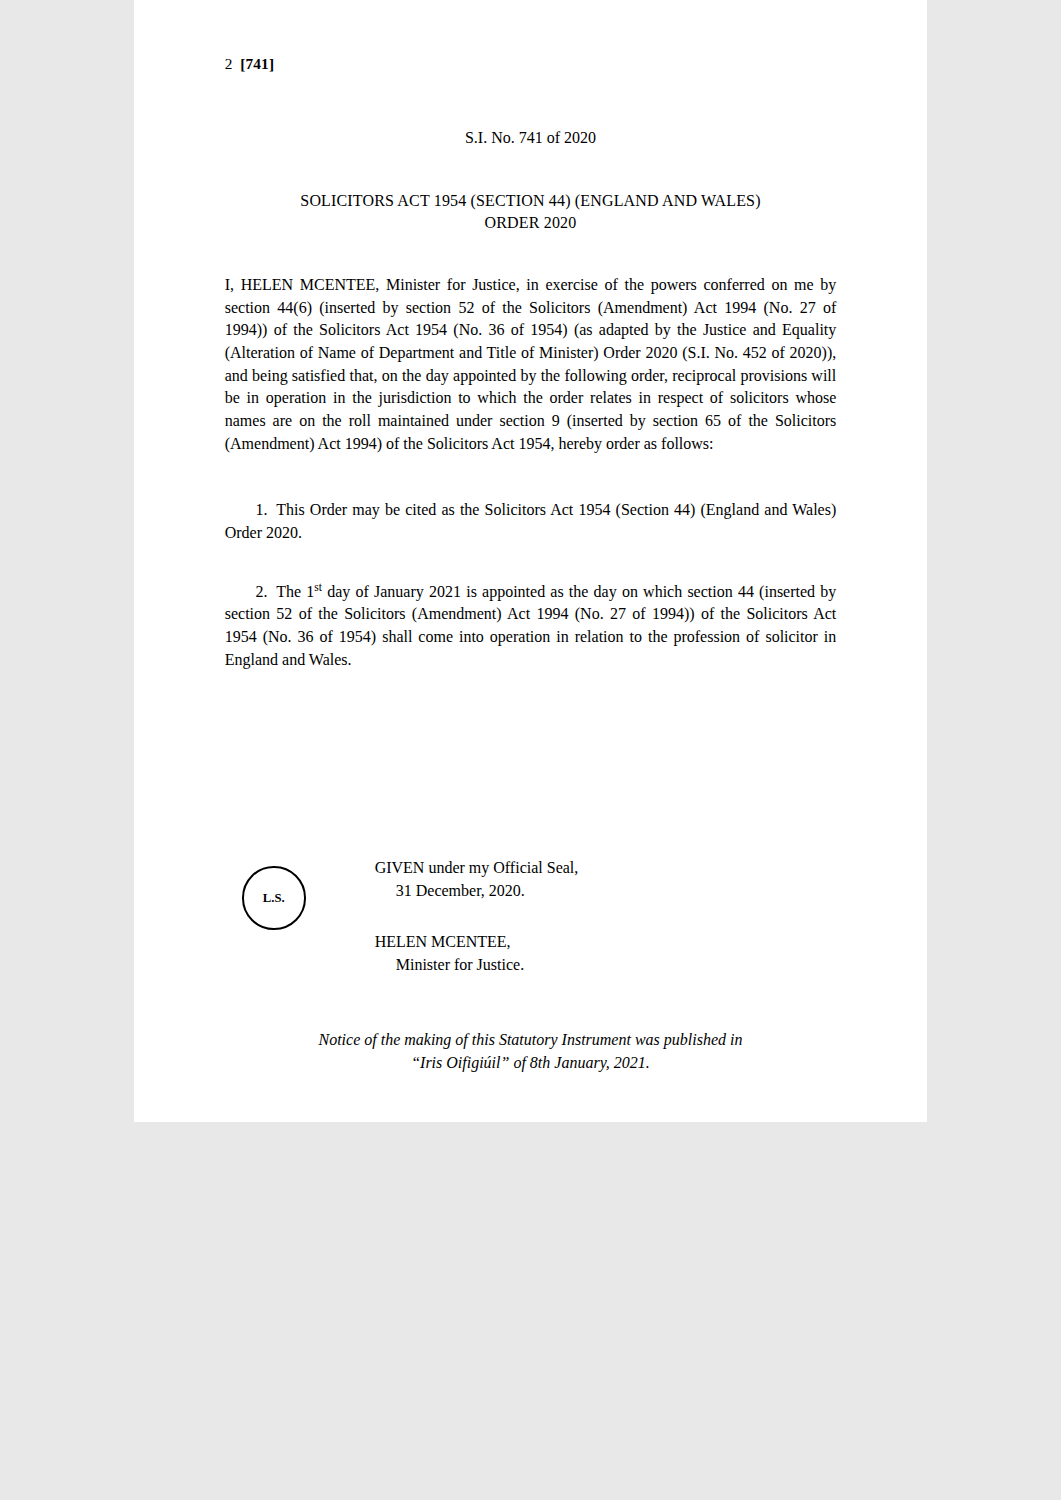2[741]
S.I. No. 741 of 2020
SOLICITORS ACT 1954 (SECTION 44) (ENGLAND AND WALES)
ORDER 2020
I, HELEN MCENTEE, Minister for Justice, in exercise of the powers conferred on me by section 44(6) (inserted by section 52 of the Solicitors (Amendment) Act 1994 (No. 27 of 1994)) of the Solicitors Act 1954 (No. 36 of 1954) (as adapted by the Justice and Equality (Alteration of Name of Department and Title of Minister) Order 2020 (S.I. No. 452 of 2020)), and being satisfied that, on the day appointed by the following order, reciprocal provisions will be in operation in the jurisdiction to which the order relates in respect of solicitors whose names are on the roll maintained under section 9 (inserted by section 65 of the Solicitors (Amendment) Act 1994) of the Solicitors Act 1954, hereby order as follows:
1. This Order may be cited as the Solicitors Act 1954 (Section 44) (England and Wales) Order 2020.
2. The 1st day of January 2021 is appointed as the day on which section 44 (inserted by section 52 of the Solicitors (Amendment) Act 1994 (No. 27 of 1994)) of the Solicitors Act 1954 (No. 36 of 1954) shall come into operation in relation to the profession of solicitor in England and Wales.
L.S.
GIVEN under my Official Seal,
31 December, 2020.
HELEN MCENTEE,
Minister for Justice.
Notice of the making of this Statutory Instrument was published in “Iris Oifigiúil” of 8th January, 2021.